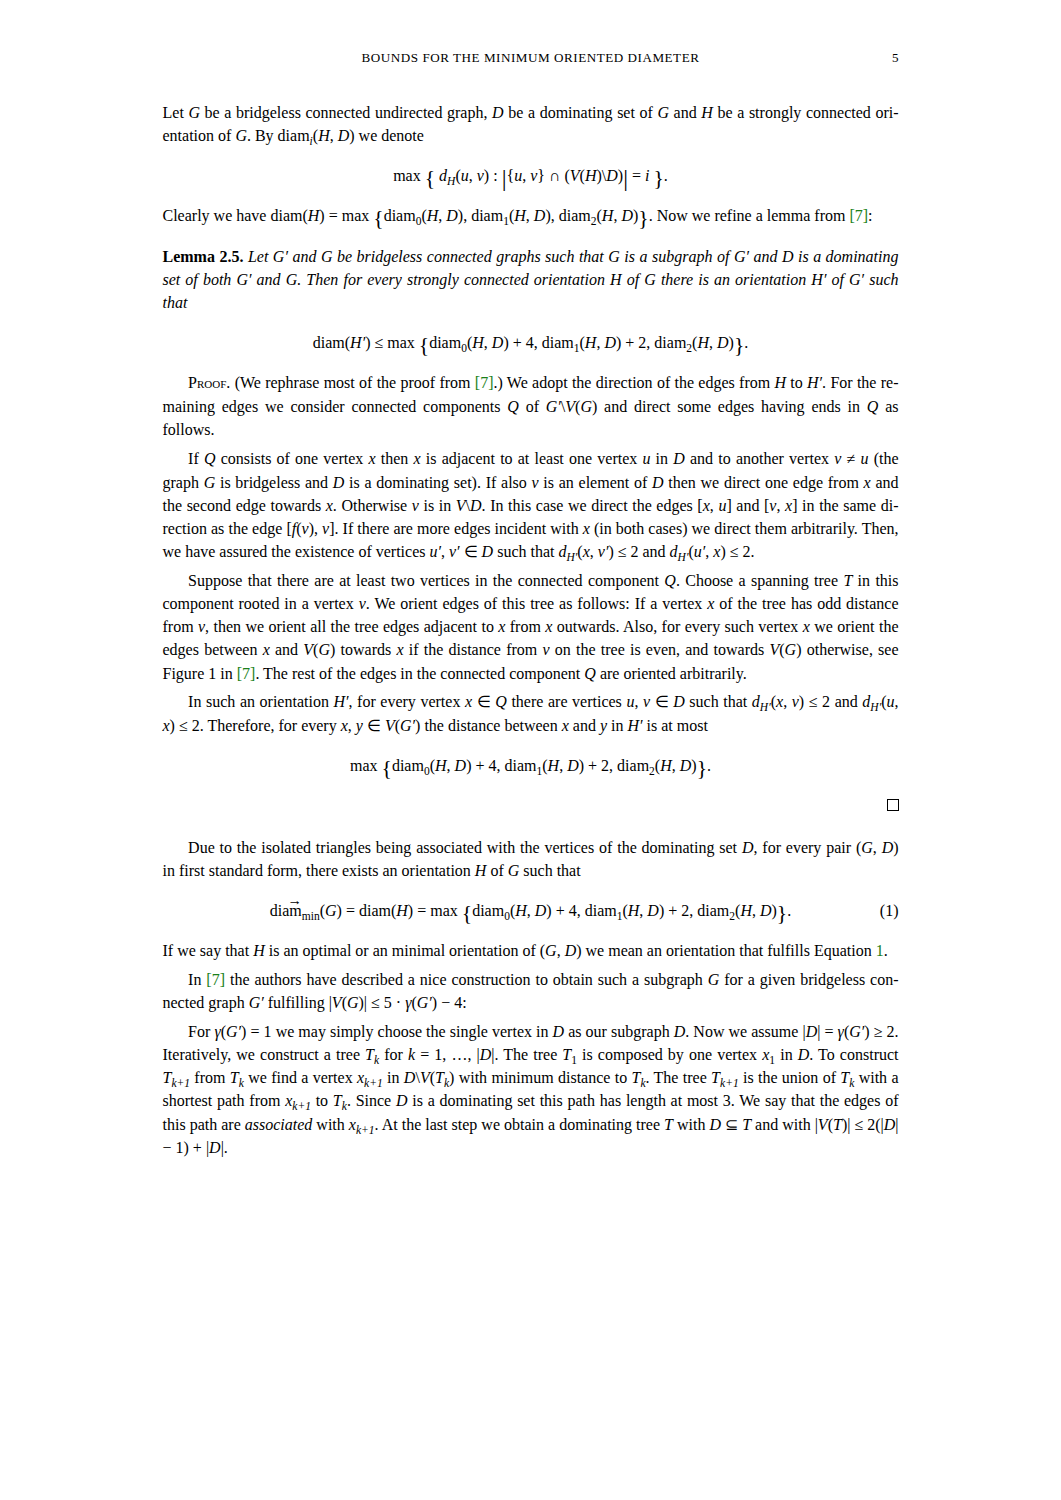BOUNDS FOR THE MINIMUM ORIENTED DIAMETER 5
Let G be a bridgeless connected undirected graph, D be a dominating set of G and H be a strongly connected orientation of G. By diami(H, D) we denote
max { dH(u, v) : |{u, v} ∩ (V(H)\D)| = i }.
Clearly we have diam(H) = max {diam0(H, D), diam1(H, D), diam2(H, D)}. Now we refine a lemma from [7]:
Lemma 2.5. Let G′ and G be bridgeless connected graphs such that G is a subgraph of G′ and D is a dominating set of both G′ and G. Then for every strongly connected orientation H of G there is an orientation H′ of G′ such that
diam(H′) ≤ max {diam0(H, D) + 4, diam1(H, D) + 2, diam2(H, D)}.
Proof. (We rephrase most of the proof from [7].) We adopt the direction of the edges from H to H′. For the remaining edges we consider connected components Q of G′\V(G) and direct some edges having ends in Q as follows.
If Q consists of one vertex x then x is adjacent to at least one vertex u in D and to another vertex v ≠ u (the graph G is bridgeless and D is a dominating set). If also v is an element of D then we direct one edge from x and the second edge towards x. Otherwise v is in V\D. In this case we direct the edges [x, u] and [v, x] in the same direction as the edge [f(v), v]. If there are more edges incident with x (in both cases) we direct them arbitrarily. Then, we have assured the existence of vertices u′, v′ ∈ D such that dH′(x, v′) ≤ 2 and dH′(u′, x) ≤ 2.
Suppose that there are at least two vertices in the connected component Q. Choose a spanning tree T in this component rooted in a vertex v. We orient edges of this tree as follows: If a vertex x of the tree has odd distance from v, then we orient all the tree edges adjacent to x from x outwards. Also, for every such vertex x we orient the edges between x and V(G) towards x if the distance from v on the tree is even, and towards V(G) otherwise, see Figure 1 in [7]. The rest of the edges in the connected component Q are oriented arbitrarily.
In such an orientation H′, for every vertex x ∈ Q there are vertices u, v ∈ D such that dH′(x, v) ≤ 2 and dH′(u, x) ≤ 2. Therefore, for every x, y ∈ V(G′) the distance between x and y in H′ is at most
max {diam0(H, D) + 4, diam1(H, D) + 2, diam2(H, D)}.
Due to the isolated triangles being associated with the vertices of the dominating set D, for every pair (G, D) in first standard form, there exists an orientation H of G such that
→ diammin (G) = diam(H) = max {diam0(H, D) + 4, diam1(H, D) + 2, diam2(H, D)}. (1)
If we say that H is an optimal or an minimal orientation of (G, D) we mean an orientation that fulfills Equation 1.
In [7] the authors have described a nice construction to obtain such a subgraph G for a given bridgeless connected graph G′ fulfilling |V(G)| ≤ 5 · γ(G′) − 4:
For γ(G′) = 1 we may simply choose the single vertex in D as our subgraph D. Now we assume |D| = γ(G′) ≥ 2. Iteratively, we construct a tree Tk for k = 1, …, |D|. The tree T1 is composed by one vertex x1 in D. To construct Tk+1 from Tk we find a vertex xk+1 in D\V(Tk) with minimum distance to Tk. The tree Tk+1 is the union of Tk with a shortest path from xk+1 to Tk. Since D is a dominating set this path has length at most 3. We say that the edges of this path are associated with xk+1. At the last step we obtain a dominating tree T with D ⊆ T and with |V(T)| ≤ 2(|D| − 1) + |D|.